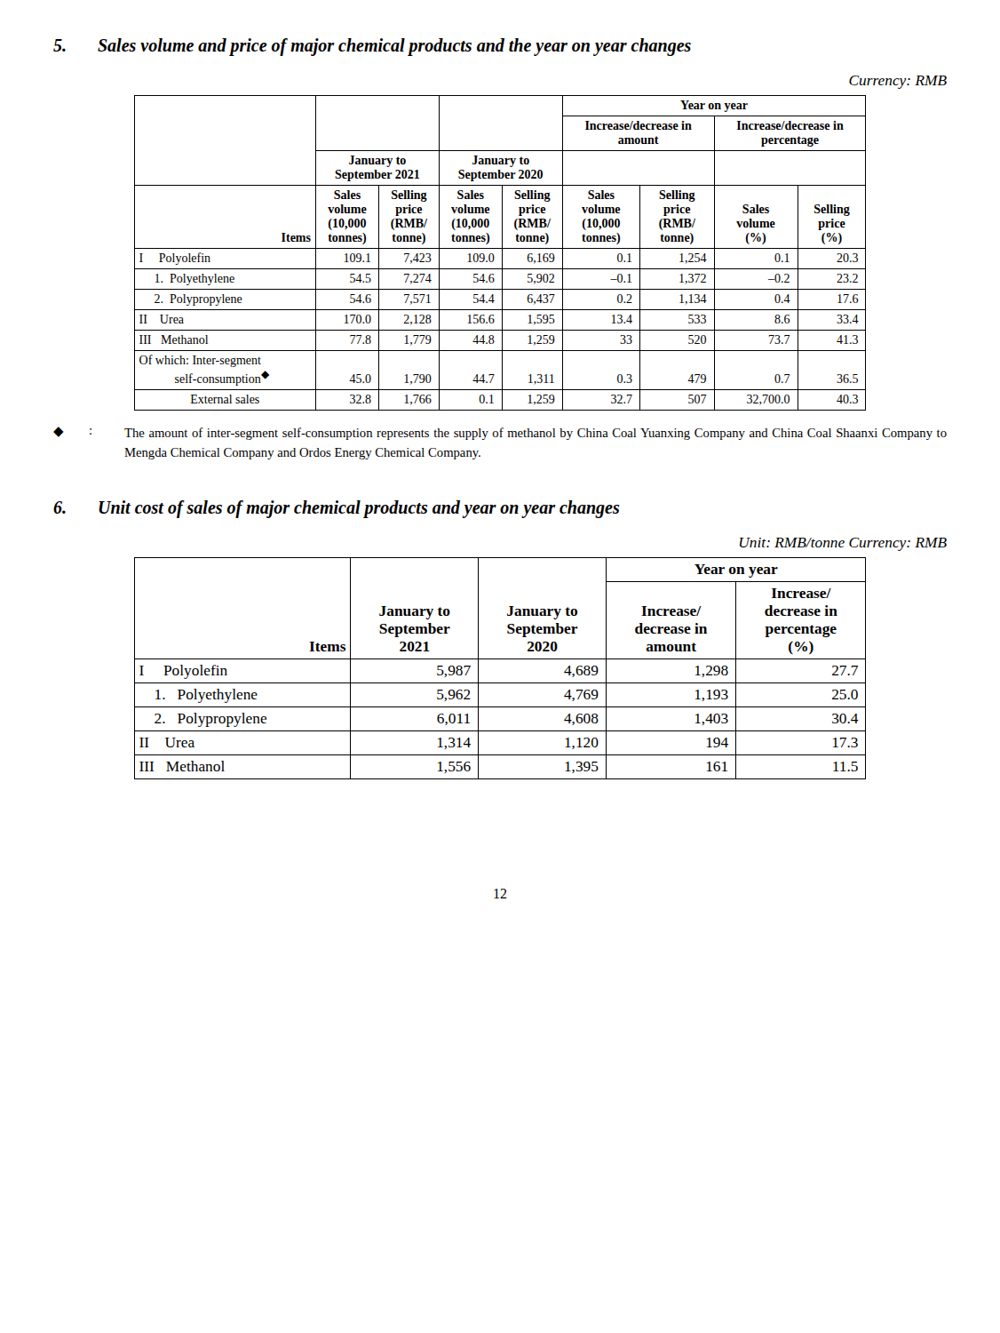5. Sales volume and price of major chemical products and the year on year changes
Currency: RMB
| | | | Year on year |
| --- | --- | --- | --- |
| Increase/decrease in amount | Increase/decrease in percentage |
| January to September 2021 | January to September 2020 | | |
| Items | Sales volume (10,000 tonnes) | Selling price (RMB/ tonne) | Sales volume (10,000 tonnes) | Selling price (RMB/ tonne) | Sales volume (10,000 tonnes) | Selling price (RMB/ tonne) | Sales volume (%) | Selling price (%) |
| I Polyolefin | 109.1 | 7,423 | 109.0 | 6,169 | 0.1 | 1,254 | 0.1 | 20.3 |
| 1. Polyethylene | 54.5 | 7,274 | 54.6 | 5,902 | –0.1 | 1,372 | –0.2 | 23.2 |
| 2. Polypropylene | 54.6 | 7,571 | 54.4 | 6,437 | 0.2 | 1,134 | 0.4 | 17.6 |
| II Urea | 170.0 | 2,128 | 156.6 | 1,595 | 13.4 | 533 | 8.6 | 33.4 |
| III Methanol | 77.8 | 1,779 | 44.8 | 1,259 | 33 | 520 | 73.7 | 41.3 |
| Of which: Inter-segment self-consumption ◆ | 45.0 | 1,790 | 44.7 | 1,311 | 0.3 | 479 | 0.7 | 36.5 |
| External sales | 32.8 | 1,766 | 0.1 | 1,259 | 32.7 | 507 | 32,700.0 | 40.3 |
◆
:
The amount of inter-segment self-consumption represents the supply of methanol by China Coal Yuanxing Company and China Coal Shaanxi Company to Mengda Chemical Company and Ordos Energy Chemical Company.
6. Unit cost of sales of major chemical products and year on year changes
Unit: RMB/tonne Currency: RMB
| | | | Year on year |
| --- | --- | --- | --- |
| Increase/ decrease in amount | Increase/ decrease in percentage (%) |
| Items | January to September 2021 | January to September 2020 |
| I Polyolefin | 5,987 | 4,689 | 1,298 | 27.7 |
| 1. Polyethylene | 5,962 | 4,769 | 1,193 | 25.0 |
| 2. Polypropylene | 6,011 | 4,608 | 1,403 | 30.4 |
| II Urea | 1,314 | 1,120 | 194 | 17.3 |
| III Methanol | 1,556 | 1,395 | 161 | 11.5 |
12